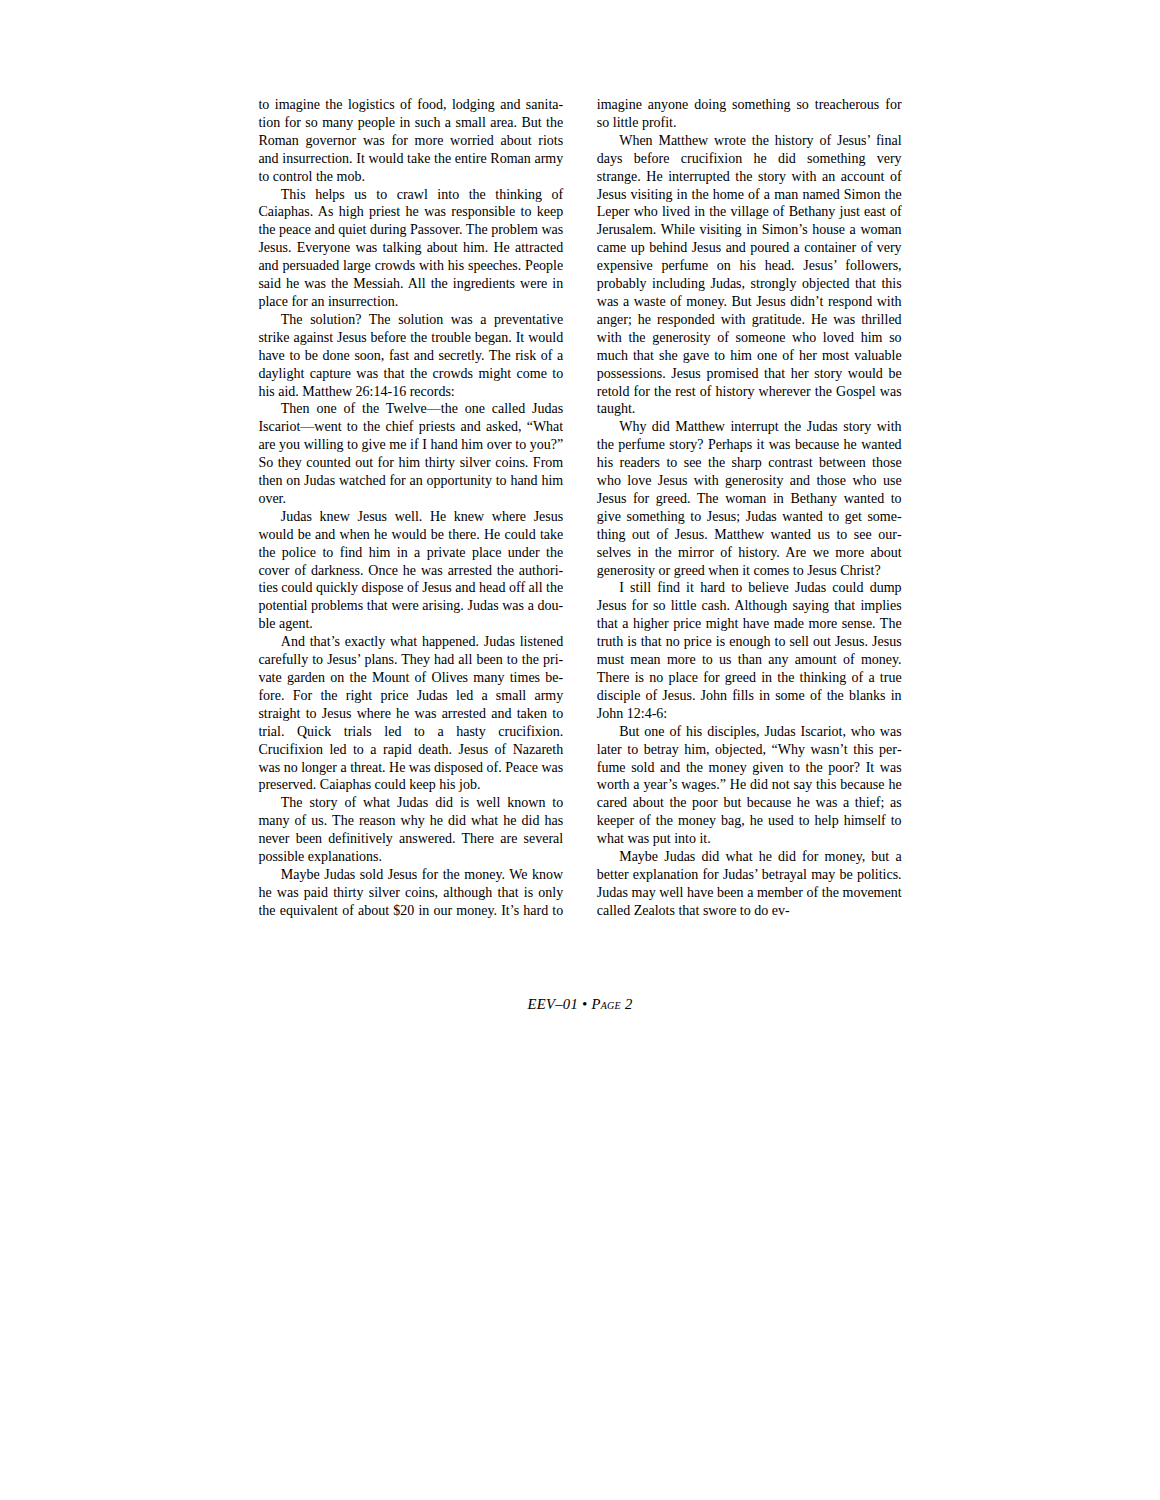to imagine the logistics of food, lodging and sanitation for so many people in such a small area. But the Roman governor was for more worried about riots and insurrection. It would take the entire Roman army to control the mob.
This helps us to crawl into the thinking of Caiaphas. As high priest he was responsible to keep the peace and quiet during Passover. The problem was Jesus. Everyone was talking about him. He attracted and persuaded large crowds with his speeches. People said he was the Messiah. All the ingredients were in place for an insurrection.
The solution? The solution was a preventative strike against Jesus before the trouble began. It would have to be done soon, fast and secretly. The risk of a daylight capture was that the crowds might come to his aid. Matthew 26:14-16 records:
Then one of the Twelve—the one called Judas Iscariot—went to the chief priests and asked, “What are you willing to give me if I hand him over to you?” So they counted out for him thirty silver coins. From then on Judas watched for an opportunity to hand him over.
Judas knew Jesus well. He knew where Jesus would be and when he would be there. He could take the police to find him in a private place under the cover of darkness. Once he was arrested the authorities could quickly dispose of Jesus and head off all the potential problems that were arising. Judas was a double agent.
And that’s exactly what happened. Judas listened carefully to Jesus’ plans. They had all been to the private garden on the Mount of Olives many times before. For the right price Judas led a small army straight to Jesus where he was arrested and taken to trial. Quick trials led to a hasty crucifixion. Crucifixion led to a rapid death. Jesus of Nazareth was no longer a threat. He was disposed of. Peace was preserved. Caiaphas could keep his job.
The story of what Judas did is well known to many of us. The reason why he did what he did has never been definitively answered. There are several possible explanations.
Maybe Judas sold Jesus for the money. We know he was paid thirty silver coins, although that is only the equivalent of about $20 in our money. It’s hard to imagine anyone doing something so treacherous for so little profit.
When Matthew wrote the history of Jesus’ final days before crucifixion he did something very strange. He interrupted the story with an account of Jesus visiting in the home of a man named Simon the Leper who lived in the village of Bethany just east of Jerusalem. While visiting in Simon’s house a woman came up behind Jesus and poured a container of very expensive perfume on his head. Jesus’ followers, probably including Judas, strongly objected that this was a waste of money. But Jesus didn’t respond with anger; he responded with gratitude. He was thrilled with the generosity of someone who loved him so much that she gave to him one of her most valuable possessions. Jesus promised that her story would be retold for the rest of history wherever the Gospel was taught.
Why did Matthew interrupt the Judas story with the perfume story? Perhaps it was because he wanted his readers to see the sharp contrast between those who love Jesus with generosity and those who use Jesus for greed. The woman in Bethany wanted to give something to Jesus; Judas wanted to get something out of Jesus. Matthew wanted us to see ourselves in the mirror of history. Are we more about generosity or greed when it comes to Jesus Christ?
I still find it hard to believe Judas could dump Jesus for so little cash. Although saying that implies that a higher price might have made more sense. The truth is that no price is enough to sell out Jesus. Jesus must mean more to us than any amount of money. There is no place for greed in the thinking of a true disciple of Jesus. John fills in some of the blanks in John 12:4-6:
But one of his disciples, Judas Iscariot, who was later to betray him, objected, “Why wasn’t this perfume sold and the money given to the poor? It was worth a year’s wages.” He did not say this because he cared about the poor but because he was a thief; as keeper of the money bag, he used to help himself to what was put into it.
Maybe Judas did what he did for money, but a better explanation for Judas’ betrayal may be politics. Judas may well have been a member of the movement called Zealots that swore to do ev-
EEV–01 • Page 2